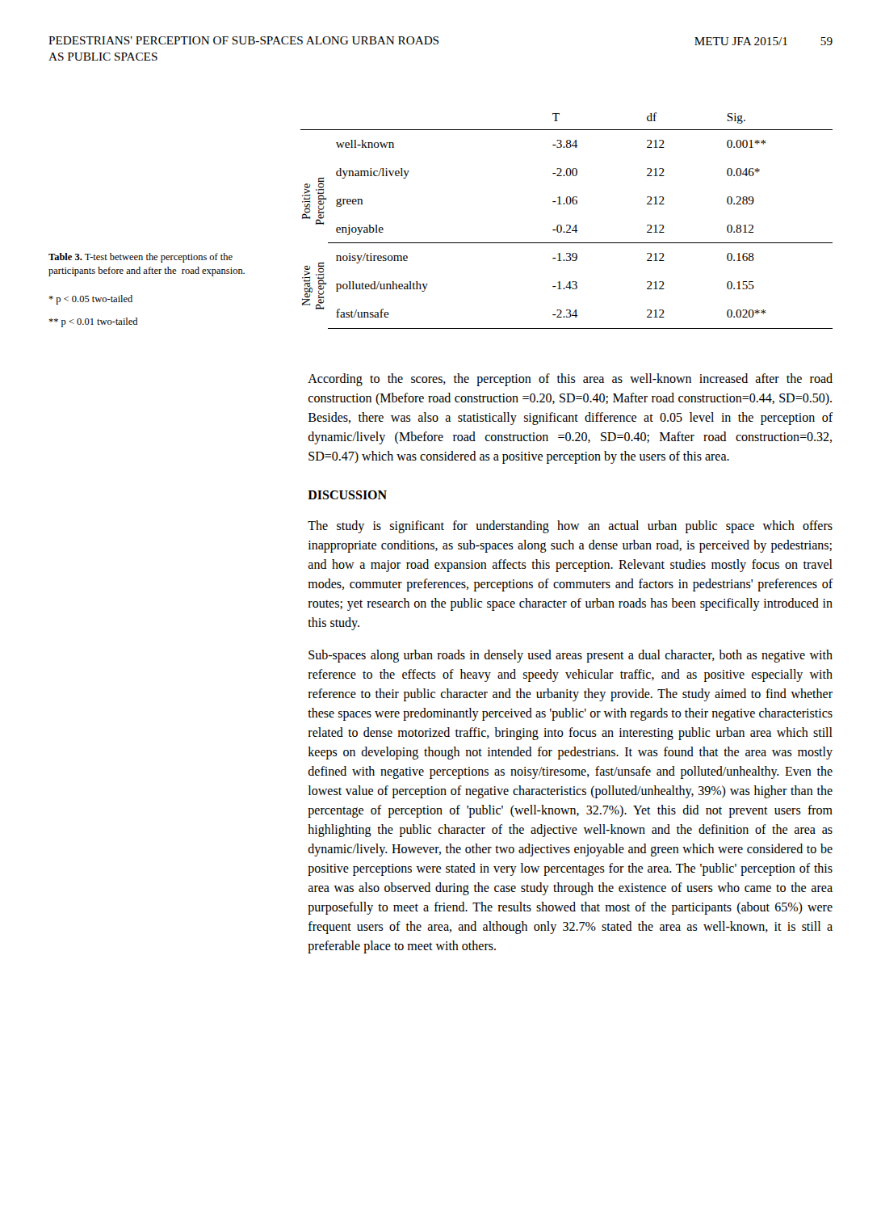PEDESTRIANS' PERCEPTION OF SUB-SPACES ALONG URBAN ROADS
AS PUBLIC SPACES
METU JFA 2015/1 59
Table 3. T-test between the perceptions of the participants before and after the road expansion.
* p < 0.05 two-tailed
** p < 0.01 two-tailed
| | | T | df | Sig. |
| --- | --- | --- | --- | --- |
| | well-known | -3.84 | 212 | 0.001** |
| Positive Perception | dynamic/lively | -2.00 | 212 | 0.046* |
| green | -1.06 | 212 | 0.289 |
| enjoyable | -0.24 | 212 | 0.812 |
| Negative Perception | noisy/tiresome | -1.39 | 212 | 0.168 |
| polluted/unhealthy | -1.43 | 212 | 0.155 |
| fast/unsafe | -2.34 | 212 | 0.020** |
According to the scores, the perception of this area as well-known increased after the road construction (Mbefore road construction =0.20, SD=0.40; Mafter road construction=0.44, SD=0.50). Besides, there was also a statistically significant difference at 0.05 level in the perception of dynamic/lively (Mbefore road construction =0.20, SD=0.40; Mafter road construction=0.32, SD=0.47) which was considered as a positive perception by the users of this area.
DISCUSSION
The study is significant for understanding how an actual urban public space which offers inappropriate conditions, as sub-spaces along such a dense urban road, is perceived by pedestrians; and how a major road expansion affects this perception. Relevant studies mostly focus on travel modes, commuter preferences, perceptions of commuters and factors in pedestrians' preferences of routes; yet research on the public space character of urban roads has been specifically introduced in this study.
Sub-spaces along urban roads in densely used areas present a dual character, both as negative with reference to the effects of heavy and speedy vehicular traffic, and as positive especially with reference to their public character and the urbanity they provide. The study aimed to find whether these spaces were predominantly perceived as 'public' or with regards to their negative characteristics related to dense motorized traffic, bringing into focus an interesting public urban area which still keeps on developing though not intended for pedestrians. It was found that the area was mostly defined with negative perceptions as noisy/tiresome, fast/unsafe and polluted/unhealthy. Even the lowest value of perception of negative characteristics (polluted/unhealthy, 39%) was higher than the percentage of perception of 'public' (well-known, 32.7%). Yet this did not prevent users from highlighting the public character of the adjective well-known and the definition of the area as dynamic/lively. However, the other two adjectives enjoyable and green which were considered to be positive perceptions were stated in very low percentages for the area. The 'public' perception of this area was also observed during the case study through the existence of users who came to the area purposefully to meet a friend. The results showed that most of the participants (about 65%) were frequent users of the area, and although only 32.7% stated the area as well-known, it is still a preferable place to meet with others.